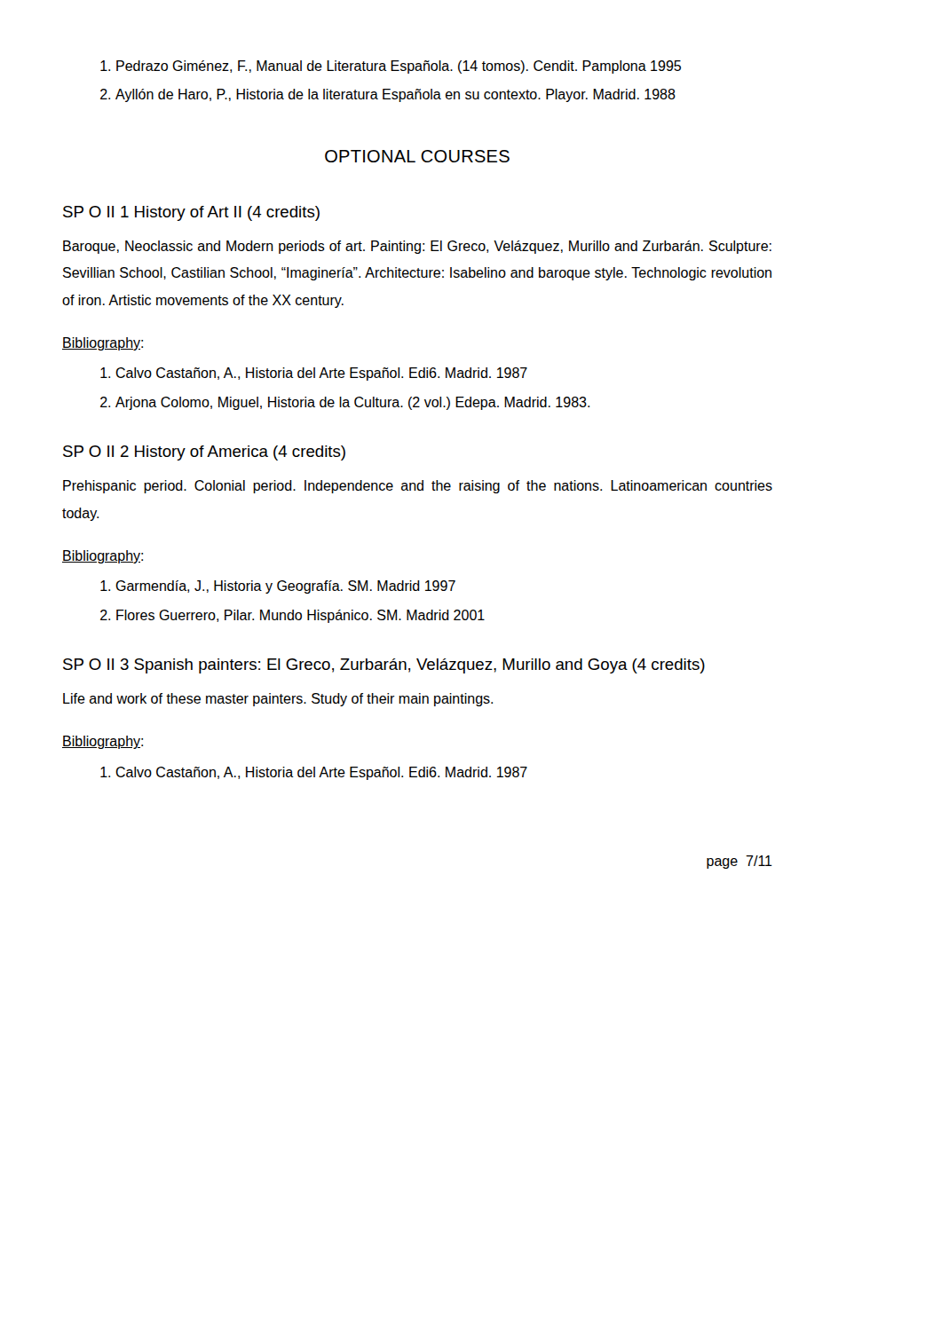Pedrazo Giménez, F., Manual de Literatura Española. (14 tomos). Cendit. Pamplona 1995
Ayllón de Haro, P., Historia de la literatura Española en su contexto. Playor. Madrid. 1988
OPTIONAL COURSES
SP O II 1 History of Art II (4 credits)
Baroque, Neoclassic and Modern periods of art. Painting: El Greco, Velázquez, Murillo and Zurbarán. Sculpture: Sevillian School, Castilian School, “Imaginería”. Architecture: Isabelino and baroque style. Technologic revolution of iron. Artistic movements of the XX century.
Bibliography:
Calvo Castañon, A., Historia del Arte Español. Edi6. Madrid. 1987
Arjona Colomo, Miguel, Historia de la Cultura. (2 vol.) Edepa. Madrid. 1983.
SP O II 2 History of America (4 credits)
Prehispanic period. Colonial period. Independence and the raising of the nations. Latinoamerican countries today.
Bibliography:
Garmendía, J., Historia y Geografía. SM. Madrid 1997
Flores Guerrero, Pilar. Mundo Hispánico. SM. Madrid 2001
SP O II 3 Spanish painters: El Greco, Zurbarán, Velázquez, Murillo and Goya (4 credits)
Life and work of these master painters. Study of their main paintings.
Bibliography:
Calvo Castañon, A., Historia del Arte Español. Edi6. Madrid. 1987
page 7/11